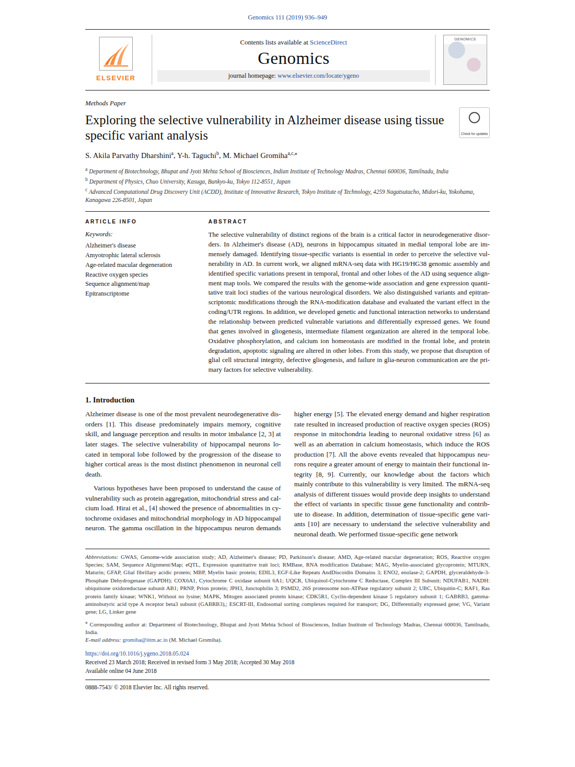Genomics 111 (2019) 936–949
ELSEVIER
Contents lists available at ScienceDirect
Genomics
journal homepage: www.elsevier.com/locate/ygeno
Methods Paper
Exploring the selective vulnerability in Alzheimer disease using tissue specific variant analysis
S. Akila Parvathy Dharshinia, Y-h. Taguchib, M. Michael Gromihaa,c,⁎
a Department of Biotechnology, Bhupat and Jyoti Mehta School of Biosciences, Indian Institute of Technology Madras, Chennai 600036, Tamilnadu, India
b Department of Physics, Chuo University, Kasuga, Bunkyo-ku, Tokyo 112-8551, Japan
c Advanced Computational Drug Discovery Unit (ACDD), Institute of Innovative Research, Tokyo Institute of Technology, 4259 Nagatsutacho, Midori-ku, Yokohama, Kanagawa 226-8501, Japan
Article info
Keywords:
Alzheimer's disease
Amyotrophic lateral sclerosis
Age-related macular degeneration
Reactive oxygen species
Sequence alignment/map
Epitranscriptome
Abstract
The selective vulnerability of distinct regions of the brain is a critical factor in neurodegenerative disorders. In Alzheimer's disease (AD), neurons in hippocampus situated in medial temporal lobe are immensely damaged. Identifying tissue-specific variants is essential in order to perceive the selective vulnerability in AD. In current work, we aligned mRNA-seq data with HG19/HG38 genomic assembly and identified specific variations present in temporal, frontal and other lobes of the AD using sequence alignment map tools. We compared the results with the genome-wide association and gene expression quantitative trait loci studies of the various neurological disorders. We also distinguished variants and epitranscriptomic modifications through the RNA-modification database and evaluated the variant effect in the coding/UTR regions. In addition, we developed genetic and functional interaction networks to understand the relationship between predicted vulnerable variations and differentially expressed genes. We found that genes involved in gliogenesis, intermediate filament organization are altered in the temporal lobe. Oxidative phosphorylation, and calcium ion homeostasis are modified in the frontal lobe, and protein degradation, apoptotic signaling are altered in other lobes. From this study, we propose that disruption of glial cell structural integrity, defective gliogenesis, and failure in glia-neuron communication are the primary factors for selective vulnerability.
1. Introduction
Alzheimer disease is one of the most prevalent neurodegenerative disorders [1]. This disease predominately impairs memory, cognitive skill, and language perception and results in motor imbalance [2, 3] at later stages. The selective vulnerability of hippocampal neurons located in temporal lobe followed by the progression of the disease to higher cortical areas is the most distinct phenomenon in neuronal cell death.
Various hypotheses have been proposed to understand the cause of vulnerability such as protein aggregation, mitochondrial stress and calcium load. Hirai et al., [4] showed the presence of abnormalities in cytochrome oxidases and mitochondrial morphology in AD hippocampal neuron. The gamma oscillation in the hippocampus neuron demands higher energy [5]. The elevated energy demand and higher respiration rate resulted in increased production of reactive oxygen species (ROS) response in mitochondria leading to neuronal oxidative stress [6] as well as an aberration in calcium homeostasis, which induce the ROS production [7]. All the above events revealed that hippocampus neurons require a greater amount of energy to maintain their functional integrity [8, 9]. Currently, our knowledge about the factors which mainly contribute to this vulnerability is very limited. The mRNA-seq analysis of different tissues would provide deep insights to understand the effect of variants in specific tissue gene functionality and contribute to disease. In addition, determination of tissue-specific gene variants [10] are necessary to understand the selective vulnerability and neuronal death. We performed tissue-specific gene network
Abbreviations: GWAS, Genome-wide association study; AD, Alzheimer's disease; PD, Parkinson's disease; AMD, Age-related macular degeneration; ROS, Reactive oxygen Species; SAM, Sequence Alignment/Map; eQTL, Expression quantitative trait loci; RMBase, RNA modification Database; MAG, Myelin-associated glycoprotein; MTURN, Maturin; GFAP, Glial fibrillary acidic protein; MBP, Myelin basic protein; EDIL3, EGF-Like Repeats AndDiscoidin Domains 3; ENO2, enolase-2; GAPDH, glyceraldehyde-3-Phosphate Dehydrogenase (GAPDH); COX6A1, Cytochrome C oxidase subunit 6A1; UQCR, Ubiquinol-Cytochrome C Reductase, Complex III Subunit; NDUFAB1, NADH: ubiquinone oxidoreductase subunit AB1; PRNP, Prion protein; JPH3, Junctophilin 3; PSMD2, 26S proteosome non-ATPase regulatory subunit 2; UBC, Ubiquitin-C; RAF1, Ras protein family kinase; WNK1, Without no lysine; MAPK, Mitogen associated protein kinase; CDK5R1, Cyclin-dependent kinase 5 regulatory subunit 1; GABRB3, gamma-aminobutyric acid type A receptor beta3 subunit (GABRB3),; ESCRT-III, Endosomal sorting complexes required for transport; DG, Differentially expressed gene; VG, Variant gene; LG, Linker gene
⁎ Corresponding author at: Department of Biotechnology, Bhupat and Jyoti Mehta School of Biosciences, Indian Institute of Technology Madras, Chennai 600036, Tamilnadu, India.
E-mail address: gromiha@iitm.ac.in (M. Michael Gromiha).
https://doi.org/10.1016/j.ygeno.2018.05.024
Received 23 March 2018; Received in revised form 3 May 2018; Accepted 30 May 2018
Available online 04 June 2018
0888-7543/ © 2018 Elsevier Inc. All rights reserved.